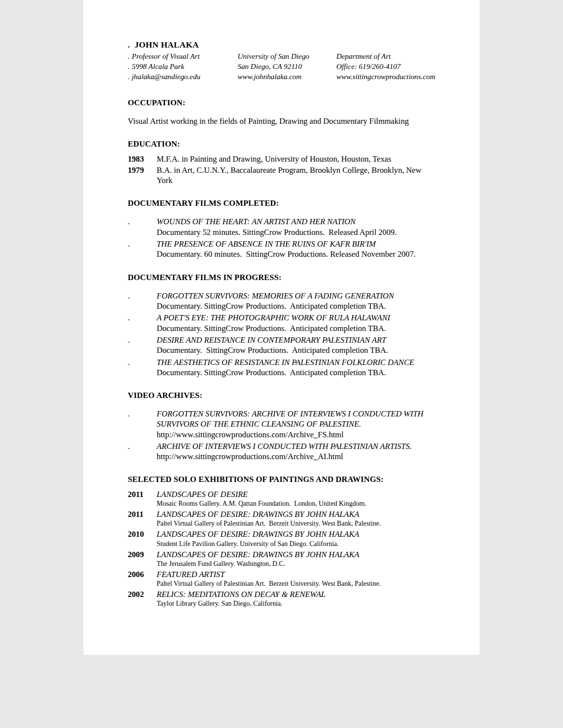. JOHN HALAKA
| . Professor of Visual Art | University of San Diego | Department of Art |
| . 5998 Alcala Park | San Diego, CA 92110 | Office: 619/260-4107 |
| . jhalaka@sandiego.edu | www.johnhalaka.com | www.sittingcrowproductions.com |
OCCUPATION:
Visual Artist working in the fields of Painting, Drawing and Documentary Filmmaking
EDUCATION:
1983 M.F.A. in Painting and Drawing, University of Houston, Houston, Texas
1979 B.A. in Art, C.U.N.Y., Baccalaureate Program, Brooklyn College, Brooklyn, New York
DOCUMENTARY FILMS COMPLETED:
. WOUNDS OF THE HEART: AN ARTIST AND HER NATION Documentary 52 minutes. SittingCrow Productions. Released April 2009.
. THE PRESENCE OF ABSENCE IN THE RUINS OF KAFR BIR'IM Documentary. 60 minutes. SittingCrow Productions. Released November 2007.
DOCUMENTARY FILMS IN PROGRESS:
. FORGOTTEN SURVIVORS: MEMORIES OF A FADING GENERATION Documentary. SittingCrow Productions. Anticipated completion TBA.
. A POET'S EYE: THE PHOTOGRAPHIC WORK OF RULA HALAWANI Documentary. SittingCrow Productions. Anticipated completion TBA.
. DESIRE AND REISTANCE IN CONTEMPORARY PALESTINIAN ART Documentary. SittingCrow Productions. Anticipated completion TBA.
. THE AESTHETICS OF RESISTANCE IN PALESTINIAN FOLKLORIC DANCE Documentary. SittingCrow Productions. Anticipated completion TBA.
VIDEO ARCHIVES:
. FORGOTTEN SURVIVORS: ARCHIVE OF INTERVIEWS I CONDUCTED WITH SURVIVORS OF THE ETHNIC CLEANSING OF PALESTINE. http://www.sittingcrowproductions.com/Archive_FS.html
. ARCHIVE OF INTERVIEWS I CONDUCTED WITH PALESTINIAN ARTISTS. http://www.sittingcrowproductions.com/Archive_AI.html
SELECTED SOLO EXHIBITIONS OF PAINTINGS AND DRAWINGS:
2011 LANDSCAPES OF DESIRE Mosaic Rooms Gallery. A.M. Qattan Foundation. London, United Kingdom.
2011 LANDSCAPES OF DESIRE: DRAWINGS BY JOHN HALAKA Paltel Virtual Gallery of Palestinian Art. Berzeit University. West Bank, Palestine.
2010 LANDSCAPES OF DESIRE: DRAWINGS BY JOHN HALAKA Student Life Pavilion Gallery. University of San Diego. California.
2009 LANDSCAPES OF DESIRE: DRAWINGS BY JOHN HALAKA The Jerusalem Fund Gallery. Washington, D.C.
2006 FEATURED ARTIST Paltel Virtual Gallery of Palestinian Art. Berzeit University. West Bank, Palestine.
2002 RELICS: MEDITATIONS ON DECAY & RENEWAL Taylor Library Gallery. San Diego, California.